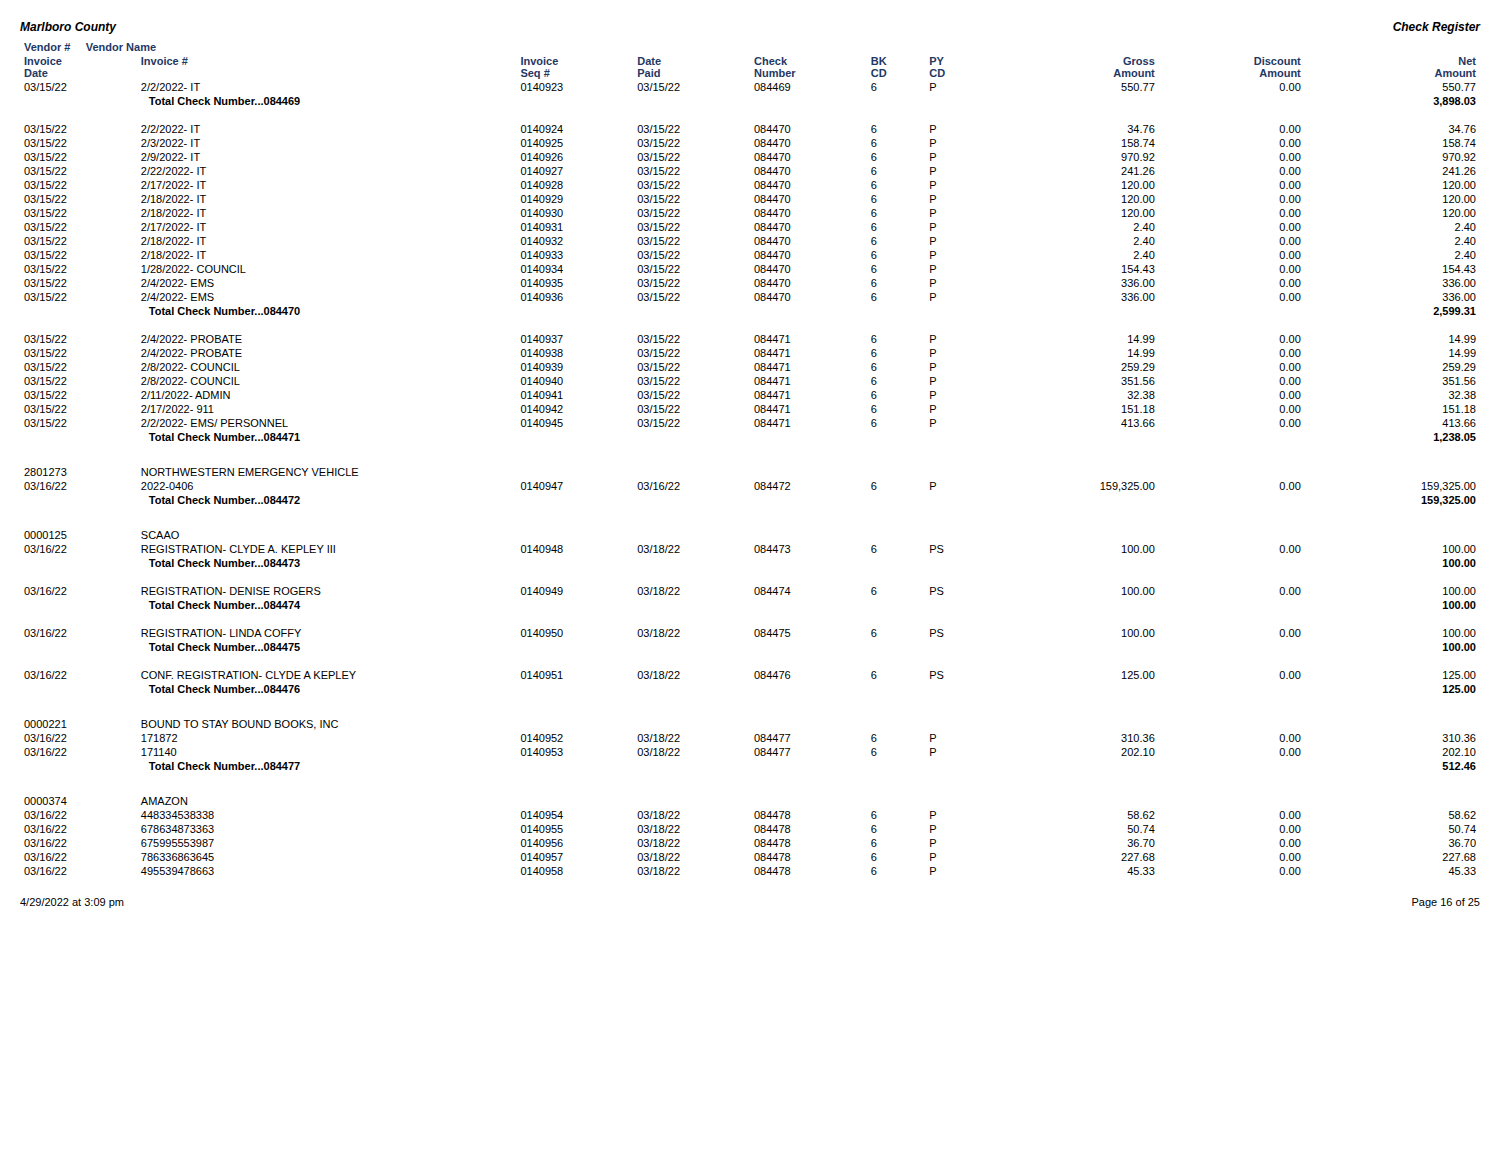Marlboro County Check Register
| Vendor # Vendor Name | | | | | | | | |
| --- | --- | --- | --- | --- | --- | --- | --- | --- |
| Invoice Date | Invoice # | Invoice Seq # | Date Paid | Check Number | BK CD | PY CD | Gross Amount | Discount Amount | Net Amount |
| 03/15/22 | 2/2/2022- IT | 0140923 | 03/15/22 | 084469 | 6 | P | 550.77 | 0.00 | 550.77 |
| | Total Check Number...084469 | | | | | | | | 3,898.03 |
| 03/15/22 | 2/2/2022- IT | 0140924 | 03/15/22 | 084470 | 6 | P | 34.76 | 0.00 | 34.76 |
| 03/15/22 | 2/3/2022- IT | 0140925 | 03/15/22 | 084470 | 6 | P | 158.74 | 0.00 | 158.74 |
| 03/15/22 | 2/9/2022- IT | 0140926 | 03/15/22 | 084470 | 6 | P | 970.92 | 0.00 | 970.92 |
| 03/15/22 | 2/22/2022- IT | 0140927 | 03/15/22 | 084470 | 6 | P | 241.26 | 0.00 | 241.26 |
| 03/15/22 | 2/17/2022- IT | 0140928 | 03/15/22 | 084470 | 6 | P | 120.00 | 0.00 | 120.00 |
| 03/15/22 | 2/18/2022- IT | 0140929 | 03/15/22 | 084470 | 6 | P | 120.00 | 0.00 | 120.00 |
| 03/15/22 | 2/18/2022- IT | 0140930 | 03/15/22 | 084470 | 6 | P | 120.00 | 0.00 | 120.00 |
| 03/15/22 | 2/17/2022- IT | 0140931 | 03/15/22 | 084470 | 6 | P | 2.40 | 0.00 | 2.40 |
| 03/15/22 | 2/18/2022- IT | 0140932 | 03/15/22 | 084470 | 6 | P | 2.40 | 0.00 | 2.40 |
| 03/15/22 | 2/18/2022- IT | 0140933 | 03/15/22 | 084470 | 6 | P | 2.40 | 0.00 | 2.40 |
| 03/15/22 | 1/28/2022- COUNCIL | 0140934 | 03/15/22 | 084470 | 6 | P | 154.43 | 0.00 | 154.43 |
| 03/15/22 | 2/4/2022- EMS | 0140935 | 03/15/22 | 084470 | 6 | P | 336.00 | 0.00 | 336.00 |
| 03/15/22 | 2/4/2022- EMS | 0140936 | 03/15/22 | 084470 | 6 | P | 336.00 | 0.00 | 336.00 |
| | Total Check Number...084470 | | | | | | | | 2,599.31 |
| 03/15/22 | 2/4/2022- PROBATE | 0140937 | 03/15/22 | 084471 | 6 | P | 14.99 | 0.00 | 14.99 |
| 03/15/22 | 2/4/2022- PROBATE | 0140938 | 03/15/22 | 084471 | 6 | P | 14.99 | 0.00 | 14.99 |
| 03/15/22 | 2/8/2022- COUNCIL | 0140939 | 03/15/22 | 084471 | 6 | P | 259.29 | 0.00 | 259.29 |
| 03/15/22 | 2/8/2022- COUNCIL | 0140940 | 03/15/22 | 084471 | 6 | P | 351.56 | 0.00 | 351.56 |
| 03/15/22 | 2/11/2022- ADMIN | 0140941 | 03/15/22 | 084471 | 6 | P | 32.38 | 0.00 | 32.38 |
| 03/15/22 | 2/17/2022- 911 | 0140942 | 03/15/22 | 084471 | 6 | P | 151.18 | 0.00 | 151.18 |
| 03/15/22 | 2/2/2022- EMS/ PERSONNEL | 0140945 | 03/15/22 | 084471 | 6 | P | 413.66 | 0.00 | 413.66 |
| | Total Check Number...084471 | | | | | | | | 1,238.05 |
| 2801273 | NORTHWESTERN EMERGENCY VEHICLE | |
| 03/16/22 | 2022-0406 | 0140947 | 03/16/22 | 084472 | 6 | P | 159,325.00 | 0.00 | 159,325.00 |
| | Total Check Number...084472 | | | | | | | | 159,325.00 |
| 0000125 | SCAAO | |
| 03/16/22 | REGISTRATION- CLYDE A. KEPLEY III | 0140948 | 03/18/22 | 084473 | 6 | PS | 100.00 | 0.00 | 100.00 |
| | Total Check Number...084473 | | | | | | | | 100.00 |
| 03/16/22 | REGISTRATION- DENISE ROGERS | 0140949 | 03/18/22 | 084474 | 6 | PS | 100.00 | 0.00 | 100.00 |
| | Total Check Number...084474 | | | | | | | | 100.00 |
| 03/16/22 | REGISTRATION- LINDA COFFY | 0140950 | 03/18/22 | 084475 | 6 | PS | 100.00 | 0.00 | 100.00 |
| | Total Check Number...084475 | | | | | | | | 100.00 |
| 03/16/22 | CONF. REGISTRATION- CLYDE A KEPLEY | 0140951 | 03/18/22 | 084476 | 6 | PS | 125.00 | 0.00 | 125.00 |
| | Total Check Number...084476 | | | | | | | | 125.00 |
| 0000221 | BOUND TO STAY BOUND BOOKS, INC | |
| 03/16/22 | 171872 | 0140952 | 03/18/22 | 084477 | 6 | P | 310.36 | 0.00 | 310.36 |
| 03/16/22 | 171140 | 0140953 | 03/18/22 | 084477 | 6 | P | 202.10 | 0.00 | 202.10 |
| | Total Check Number...084477 | | | | | | | | 512.46 |
| 0000374 | AMAZON | |
| 03/16/22 | 448334538338 | 0140954 | 03/18/22 | 084478 | 6 | P | 58.62 | 0.00 | 58.62 |
| 03/16/22 | 678634873363 | 0140955 | 03/18/22 | 084478 | 6 | P | 50.74 | 0.00 | 50.74 |
| 03/16/22 | 675995553987 | 0140956 | 03/18/22 | 084478 | 6 | P | 36.70 | 0.00 | 36.70 |
| 03/16/22 | 786336863645 | 0140957 | 03/18/22 | 084478 | 6 | P | 227.68 | 0.00 | 227.68 |
| 03/16/22 | 495539478663 | 0140958 | 03/18/22 | 084478 | 6 | P | 45.33 | 0.00 | 45.33 |
4/29/2022 at 3:09 pm Page 16 of 25